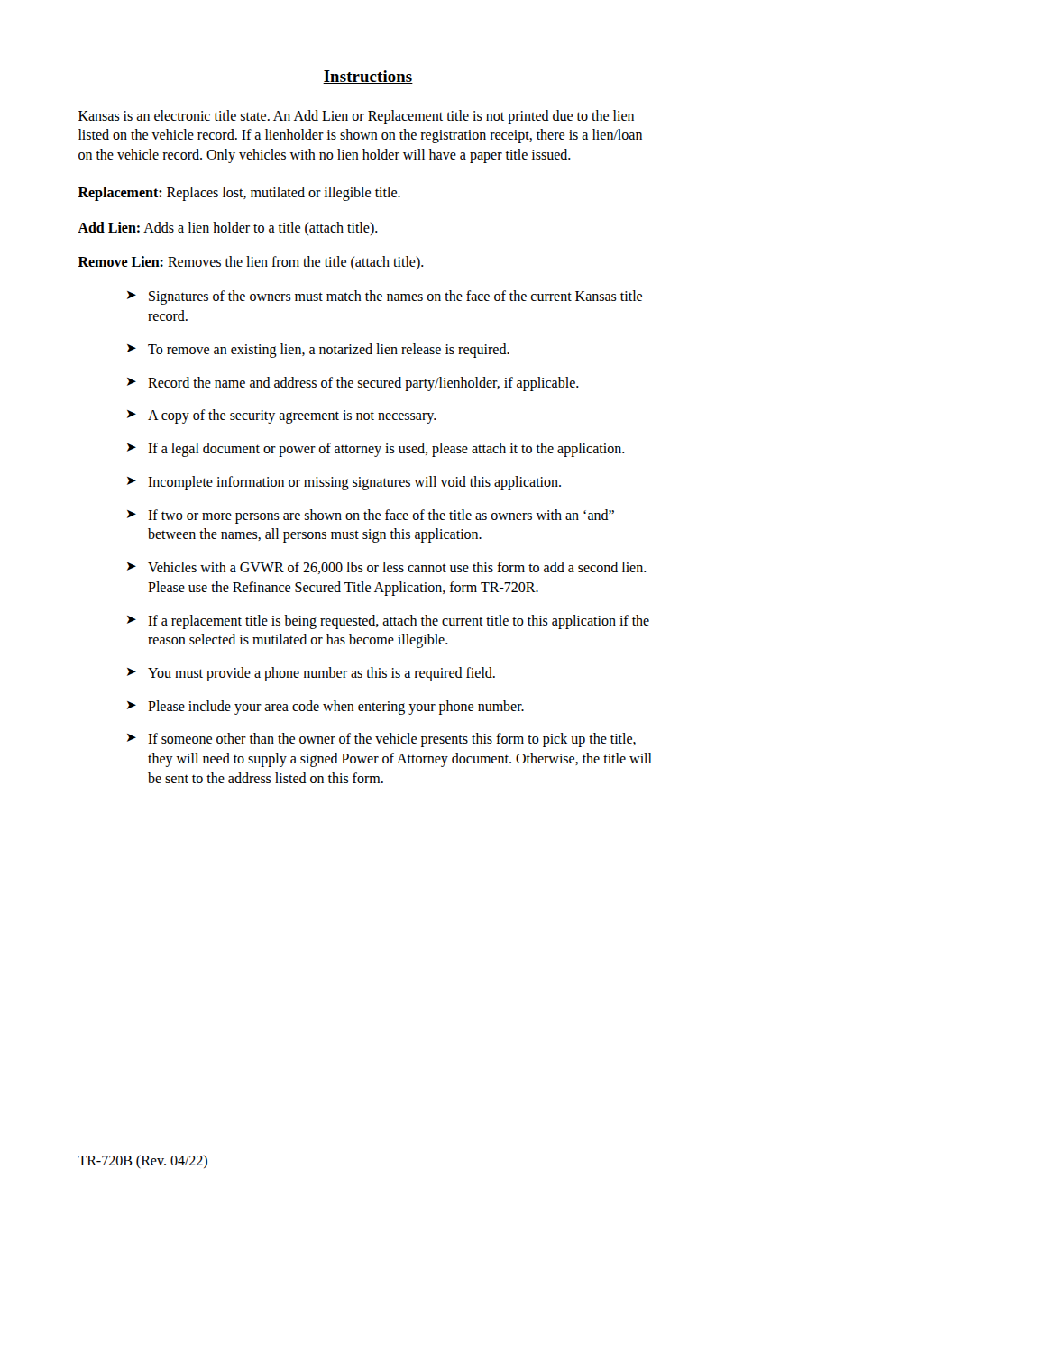Instructions
Kansas is an electronic title state. An Add Lien or Replacement title is not printed due to the lien listed on the vehicle record. If a lienholder is shown on the registration receipt, there is a lien/loan on the vehicle record. Only vehicles with no lien holder will have a paper title issued.
Replacement: Replaces lost, mutilated or illegible title.
Add Lien: Adds a lien holder to a title (attach title).
Remove Lien: Removes the lien from the title (attach title).
Signatures of the owners must match the names on the face of the current Kansas title record.
To remove an existing lien, a notarized lien release is required.
Record the name and address of the secured party/lienholder, if applicable.
A copy of the security agreement is not necessary.
If a legal document or power of attorney is used, please attach it to the application.
Incomplete information or missing signatures will void this application.
If two or more persons are shown on the face of the title as owners with an ‘and” between the names, all persons must sign this application.
Vehicles with a GVWR of 26,000 lbs or less cannot use this form to add a second lien. Please use the Refinance Secured Title Application, form TR-720R.
If a replacement title is being requested, attach the current title to this application if the reason selected is mutilated or has become illegible.
You must provide a phone number as this is a required field.
Please include your area code when entering your phone number.
If someone other than the owner of the vehicle presents this form to pick up the title, they will need to supply a signed Power of Attorney document. Otherwise, the title will be sent to the address listed on this form.
TR-720B (Rev. 04/22)